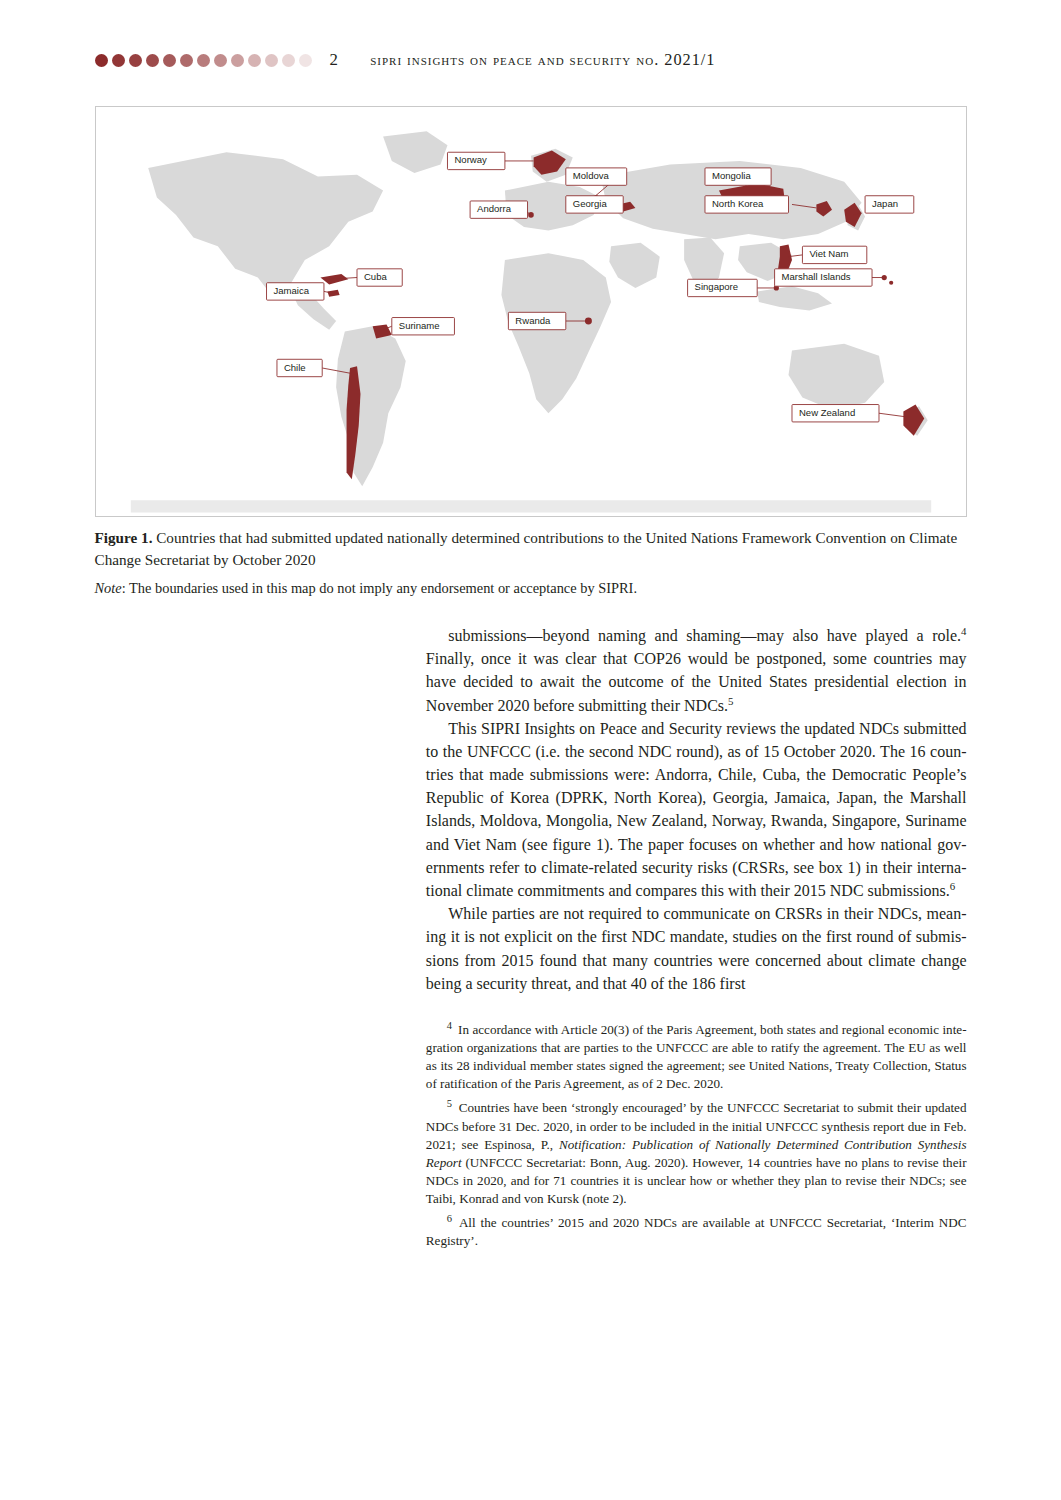2
sipri insights on peace and security no. 2021/1
Norway Moldova Mongolia Andorra Georgia North Korea Japan Cuba Jamaica Suriname Rwanda Viet Nam Singapore Marshall Islands Chile New Zealand
Figure 1. Countries that had submitted updated nationally determined contributions to the United Nations Framework Convention on Climate Change Secretariat by October 2020 Note: The boundaries used in this map do not imply any endorsement or acceptance by SIPRI.
submissions—beyond naming and shaming—may also have played a role.4 Finally, once it was clear that COP26 would be postponed, some countries may have decided to await the outcome of the United States presidential election in November 2020 before submitting their NDCs.5
This SIPRI Insights on Peace and Security reviews the updated NDCs submitted to the UNFCCC (i.e. the second NDC round), as of 15 October 2020. The 16 countries that made submissions were: Andorra, Chile, Cuba, the Democratic People’s Republic of Korea (DPRK, North Korea), Georgia, Jamaica, Japan, the Marshall Islands, Moldova, Mongolia, New Zealand, Norway, Rwanda, Singapore, Suriname and Viet Nam (see figure 1). The paper focuses on whether and how national governments refer to climate-related security risks (CRSRs, see box 1) in their international climate commitments and compares this with their 2015 NDC submissions.6
While parties are not required to communicate on CRSRs in their NDCs, meaning it is not explicit on the first NDC mandate, studies on the first round of submissions from 2015 found that many countries were concerned about climate change being a security threat, and that 40 of the 186 first
4 In accordance with Article 20(3) of the Paris Agreement, both states and regional economic integration organizations that are parties to the UNFCCC are able to ratify the agreement. The EU as well as its 28 individual member states signed the agreement; see United Nations, Treaty Collection, Status of ratification of the Paris Agreement, as of 2 Dec. 2020.
5 Countries have been ‘strongly encouraged’ by the UNFCCC Secretariat to submit their updated NDCs before 31 Dec. 2020, in order to be included in the initial UNFCCC synthesis report due in Feb. 2021; see Espinosa, P., Notification: Publication of Nationally Determined Contribution Synthesis Report (UNFCCC Secretariat: Bonn, Aug. 2020). However, 14 countries have no plans to revise their NDCs in 2020, and for 71 countries it is unclear how or whether they plan to revise their NDCs; see Taibi, Konrad and von Kursk (note 2).
6 All the countries’ 2015 and 2020 NDCs are available at UNFCCC Secretariat, ‘Interim NDC Registry’.